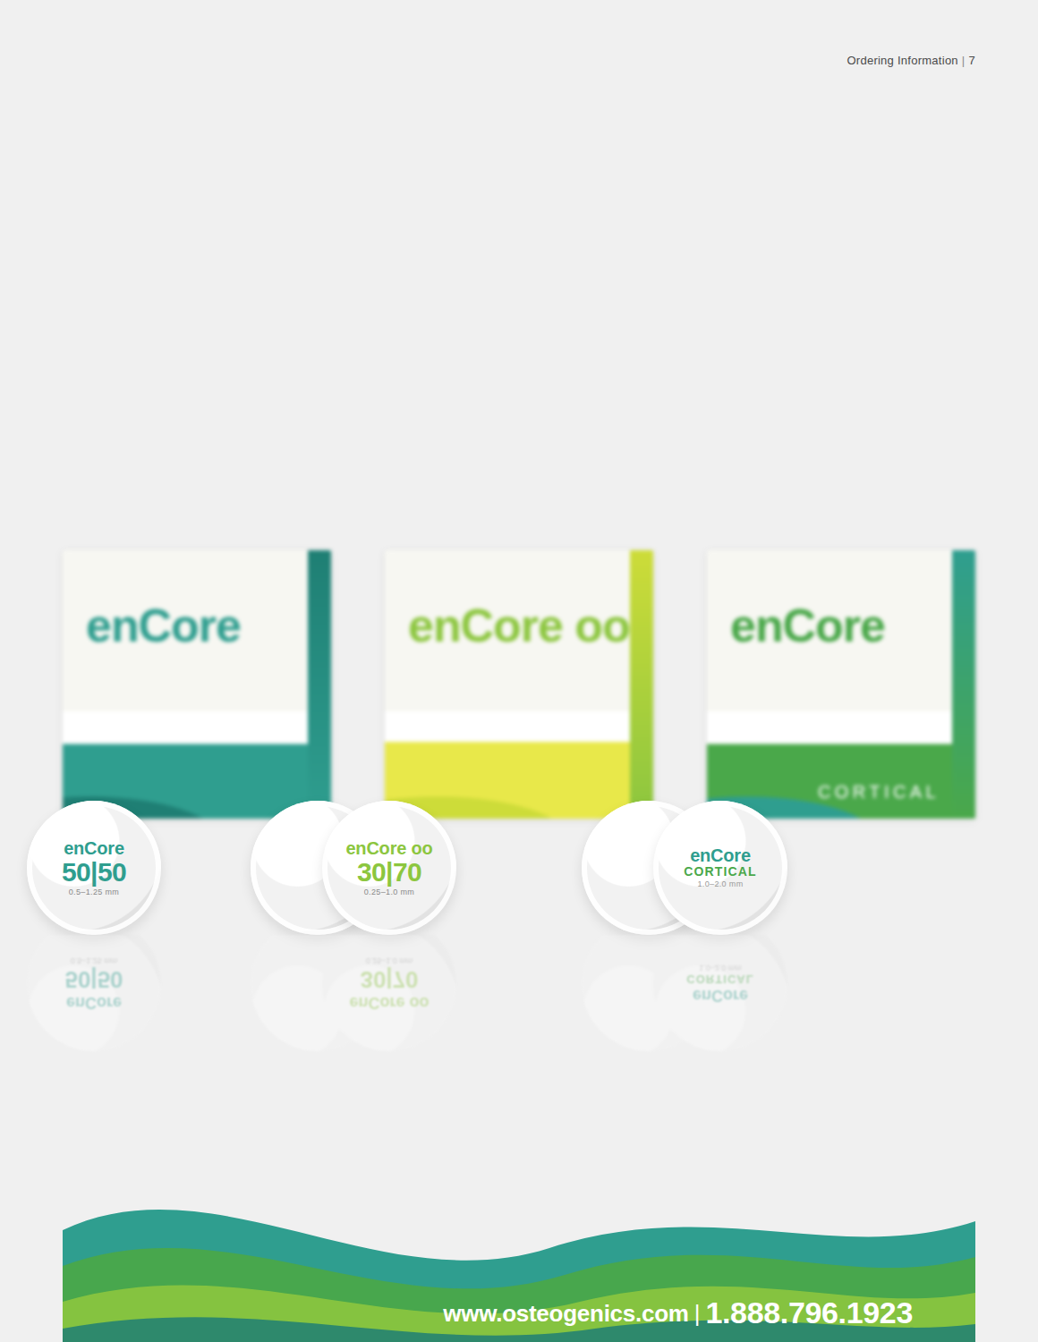Ordering Information|7
en Core
en Core oo
en Core
CORTICAL
enCore
50|50
0.5–1.25 mm
enCore oo
30|70
0.25–1.0 mm
enCore
CORTICAL
1.0–2.0 mm
enCore
50|50
0.5–1.25 mm
enCore oo
30|70
0.25–1.0 mm
enCore
CORTICAL
1.0–2.0 mm
www.osteogenics.com|1.888.796.1923